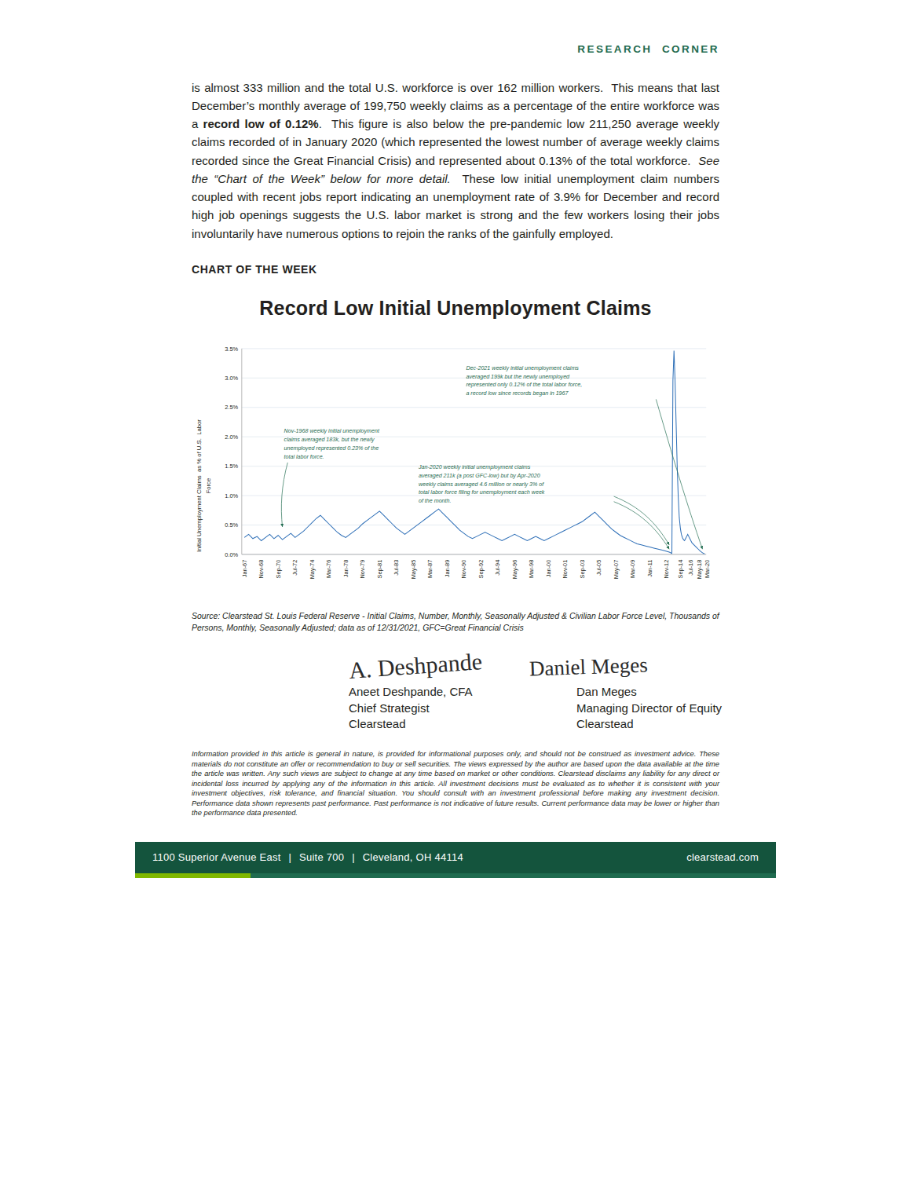RESEARCH CORNER
is almost 333 million and the total U.S. workforce is over 162 million workers. This means that last December’s monthly average of 199,750 weekly claims as a percentage of the entire workforce was a record low of 0.12%. This figure is also below the pre-pandemic low 211,250 average weekly claims recorded of in January 2020 (which represented the lowest number of average weekly claims recorded since the Great Financial Crisis) and represented about 0.13% of the total workforce. See the “Chart of the Week” below for more detail. These low initial unemployment claim numbers coupled with recent jobs report indicating an unemployment rate of 3.9% for December and record high job openings suggests the U.S. labor market is strong and the few workers losing their jobs involuntarily have numerous options to rejoin the ranks of the gainfully employed.
Chart of the Week
Record Low Initial Unemployment Claims
Initial Unemployment Claims as % of U.S. Labor Force 3.5% 3.0% 2.5% 2.0% 1.5% 1.0% 0.5% 0.0% Nov-1968 weekly initial unemployment claims averaged 183k, but the newly unemployed represented 0.23% of the total labor force. Jan-2020 weekly initial unemployment claims averaged 211k (a post GFC-low) but by Apr-2020 weekly claims averaged 4.6 million or nearly 3% of total labor force filing for unemployment each week of the month. Dec-2021 weekly initial unemployment claims averaged 199k but the newly unemployed represented only 0.12% of the total labor force, a record low since records began in 1967 Jan-67 Nov-68 Sep-70 Jul-72 May-74 Mar-76 Jan-78 Nov-79 Sep-81 Jul-83 May-85 Mar-87 Jan-89 Nov-90 Sep-92 Jul-94 May-96 Mar-98 Jan-00 Nov-01 Sep-03 Jul-05 May-07 Mar-09 Jan-11 Nov-12 Sep-14 Jul-16 May-18 Mar-20
Source: Clearstead St. Louis Federal Reserve - Initial Claims, Number, Monthly, Seasonally Adjusted & Civilian Labor Force Level, Thousands of Persons, Monthly, Seasonally Adjusted; data as of 12/31/2021, GFC=Great Financial Crisis
A. Deshpande
Daniel Meges
Aneet Deshpande, CFA
Chief Strategist
Clearstead
Dan Meges
Managing Director of Equity
Clearstead
Information provided in this article is general in nature, is provided for informational purposes only, and should not be construed as investment advice. These materials do not constitute an offer or recommendation to buy or sell securities. The views expressed by the author are based upon the data available at the time the article was written. Any such views are subject to change at any time based on market or other conditions. Clearstead disclaims any liability for any direct or incidental loss incurred by applying any of the information in this article. All investment decisions must be evaluated as to whether it is consistent with your investment objectives, risk tolerance, and financial situation. You should consult with an investment professional before making any investment decision. Performance data shown represents past performance. Past performance is not indicative of future results. Current performance data may be lower or higher than the performance data presented.
1100 Superior Avenue East | Suite 700 | Cleveland, OH 44114
clearstead.com